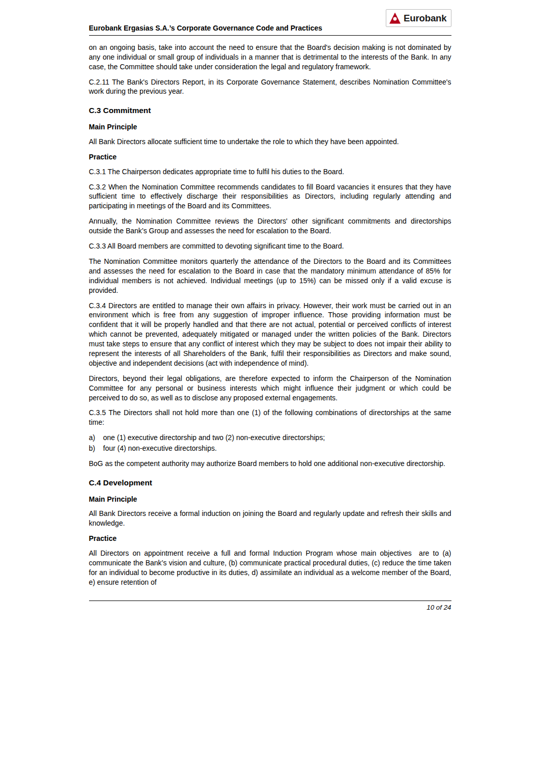Eurobank Ergasias S.A.’s Corporate Governance Code and Practices
Eurobank
on an ongoing basis, take into account the need to ensure that the Board's decision making is not dominated by any one individual or small group of individuals in a manner that is detrimental to the interests of the Bank. In any case, the Committee should take under consideration the legal and regulatory framework.
C.2.11 The Bank's Directors Report, in its Corporate Governance Statement, describes Nomination Committee's work during the previous year.
C.3 Commitment
Main Principle
All Bank Directors allocate sufficient time to undertake the role to which they have been appointed.
Practice
C.3.1 The Chairperson dedicates appropriate time to fulfil his duties to the Board.
C.3.2 When the Nomination Committee recommends candidates to fill Board vacancies it ensures that they have sufficient time to effectively discharge their responsibilities as Directors, including regularly attending and participating in meetings of the Board and its Committees.
Annually, the Nomination Committee reviews the Directors' other significant commitments and directorships outside the Bank’s Group and assesses the need for escalation to the Board.
C.3.3 All Board members are committed to devoting significant time to the Board.
The Nomination Committee monitors quarterly the attendance of the Directors to the Board and its Committees and assesses the need for escalation to the Board in case that the mandatory minimum attendance of 85% for individual members is not achieved. Individual meetings (up to 15%) can be missed only if a valid excuse is provided.
C.3.4 Directors are entitled to manage their own affairs in privacy. However, their work must be carried out in an environment which is free from any suggestion of improper influence. Those providing information must be confident that it will be properly handled and that there are not actual, potential or perceived conflicts of interest which cannot be prevented, adequately mitigated or managed under the written policies of the Bank. Directors must take steps to ensure that any conflict of interest which they may be subject to does not impair their ability to represent the interests of all Shareholders of the Bank, fulfil their responsibilities as Directors and make sound, objective and independent decisions (act with independence of mind).
Directors, beyond their legal obligations, are therefore expected to inform the Chairperson of the Nomination Committee for any personal or business interests which might influence their judgment or which could be perceived to do so, as well as to disclose any proposed external engagements.
C.3.5 The Directors shall not hold more than one (1) of the following combinations of directorships at the same time:
a) one (1) executive directorship and two (2) non-executive directorships;
b) four (4) non-executive directorships.
BoG as the competent authority may authorize Board members to hold one additional non-executive directorship.
C.4 Development
Main Principle
All Bank Directors receive a formal induction on joining the Board and regularly update and refresh their skills and knowledge.
Practice
All Directors on appointment receive a full and formal Induction Program whose main objectives are to (a) communicate the Bank’s vision and culture, (b) communicate practical procedural duties, (c) reduce the time taken for an individual to become productive in its duties, d) assimilate an individual as a welcome member of the Board, e) ensure retention of
10 of 24